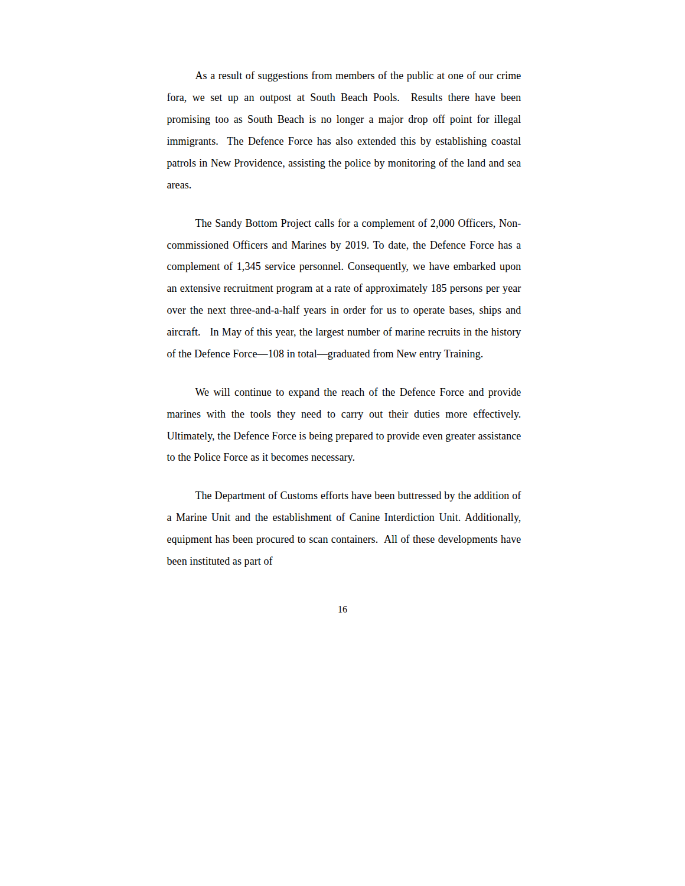As a result of suggestions from members of the public at one of our crime fora, we set up an outpost at South Beach Pools. Results there have been promising too as South Beach is no longer a major drop off point for illegal immigrants. The Defence Force has also extended this by establishing coastal patrols in New Providence, assisting the police by monitoring of the land and sea areas.
The Sandy Bottom Project calls for a complement of 2,000 Officers, Non-commissioned Officers and Marines by 2019. To date, the Defence Force has a complement of 1,345 service personnel. Consequently, we have embarked upon an extensive recruitment program at a rate of approximately 185 persons per year over the next three-and-a-half years in order for us to operate bases, ships and aircraft. In May of this year, the largest number of marine recruits in the history of the Defence Force—108 in total—graduated from New entry Training.
We will continue to expand the reach of the Defence Force and provide marines with the tools they need to carry out their duties more effectively. Ultimately, the Defence Force is being prepared to provide even greater assistance to the Police Force as it becomes necessary.
The Department of Customs efforts have been buttressed by the addition of a Marine Unit and the establishment of Canine Interdiction Unit. Additionally, equipment has been procured to scan containers. All of these developments have been instituted as part of
16